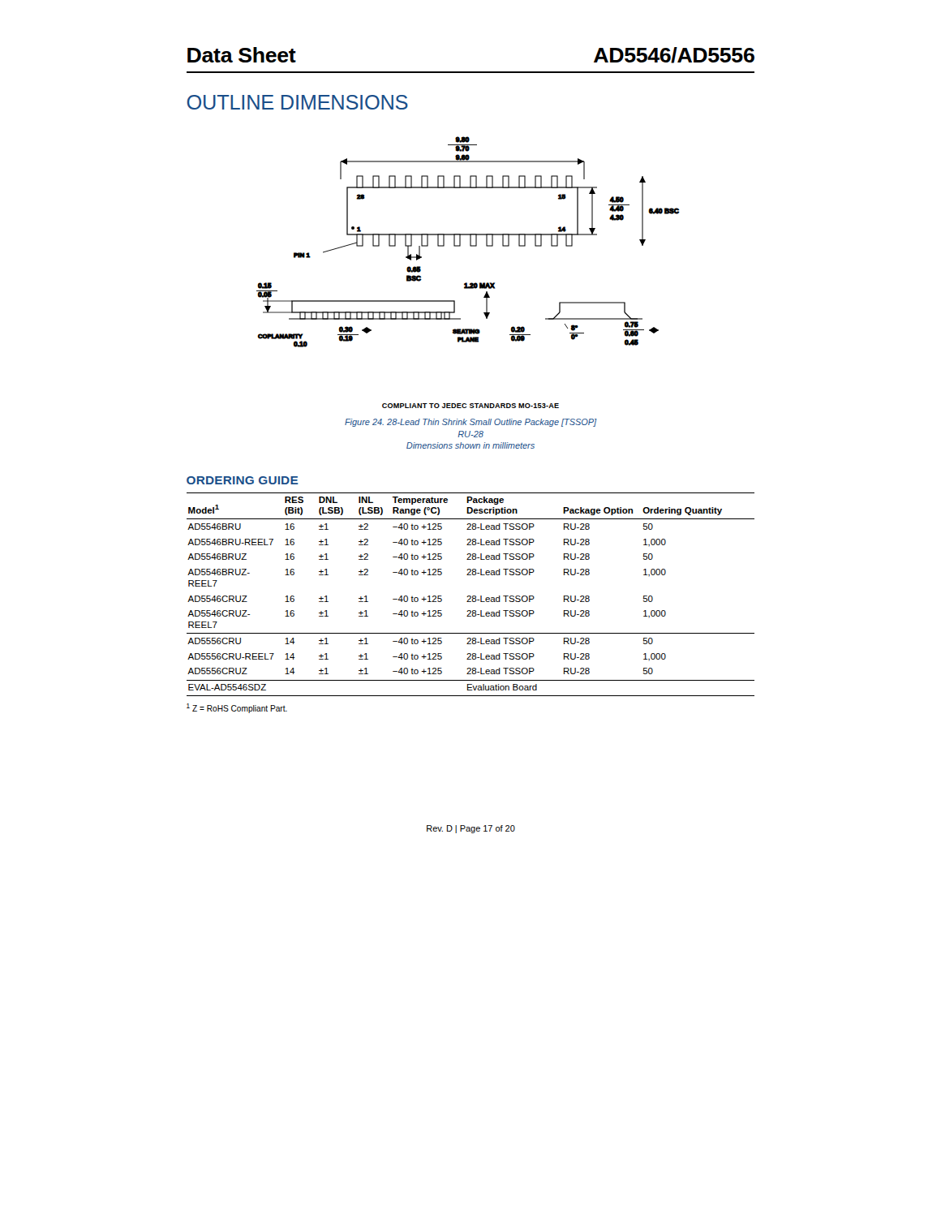Data Sheet
AD5546/AD5556
OUTLINE DIMENSIONS
9.80 9.70 9.60 28 15 1 14 PIN 1 4.50 4.40 4.30 6.40 BSC 0.65 BSC 0.15 0.05 COPLANARITY 0.10 0.30 0.19 1.20 MAX SEATING PLANE 0.20 0.09 8° 0° 0.75 0.60 0.45
COMPLIANT TO JEDEC STANDARDS MO-153-AE
Figure 24. 28-Lead Thin Shrink Small Outline Package [TSSOP]
RU-28
Dimensions shown in millimeters
ORDERING GUIDE
| Model 1 | RES (Bit) | DNL (LSB) | INL (LSB) | Temperature Range (°C) | Package Description | Package Option | Ordering Quantity |
| --- | --- | --- | --- | --- | --- | --- | --- |
| AD5546BRU | 16 | ±1 | ±2 | −40 to +125 | 28-Lead TSSOP | RU-28 | 50 |
| AD5546BRU-REEL7 | 16 | ±1 | ±2 | −40 to +125 | 28-Lead TSSOP | RU-28 | 1,000 |
| AD5546BRUZ | 16 | ±1 | ±2 | −40 to +125 | 28-Lead TSSOP | RU-28 | 50 |
| AD5546BRUZ-REEL7 | 16 | ±1 | ±2 | −40 to +125 | 28-Lead TSSOP | RU-28 | 1,000 |
| AD5546CRUZ | 16 | ±1 | ±1 | −40 to +125 | 28-Lead TSSOP | RU-28 | 50 |
| AD5546CRUZ-REEL7 | 16 | ±1 | ±1 | −40 to +125 | 28-Lead TSSOP | RU-28 | 1,000 |
| AD5556CRU | 14 | ±1 | ±1 | −40 to +125 | 28-Lead TSSOP | RU-28 | 50 |
| AD5556CRU-REEL7 | 14 | ±1 | ±1 | −40 to +125 | 28-Lead TSSOP | RU-28 | 1,000 |
| AD5556CRUZ | 14 | ±1 | ±1 | −40 to +125 | 28-Lead TSSOP | RU-28 | 50 |
| EVAL-AD5546SDZ | | | | | Evaluation Board | | |
1 Z = RoHS Compliant Part.
Rev. D | Page 17 of 20